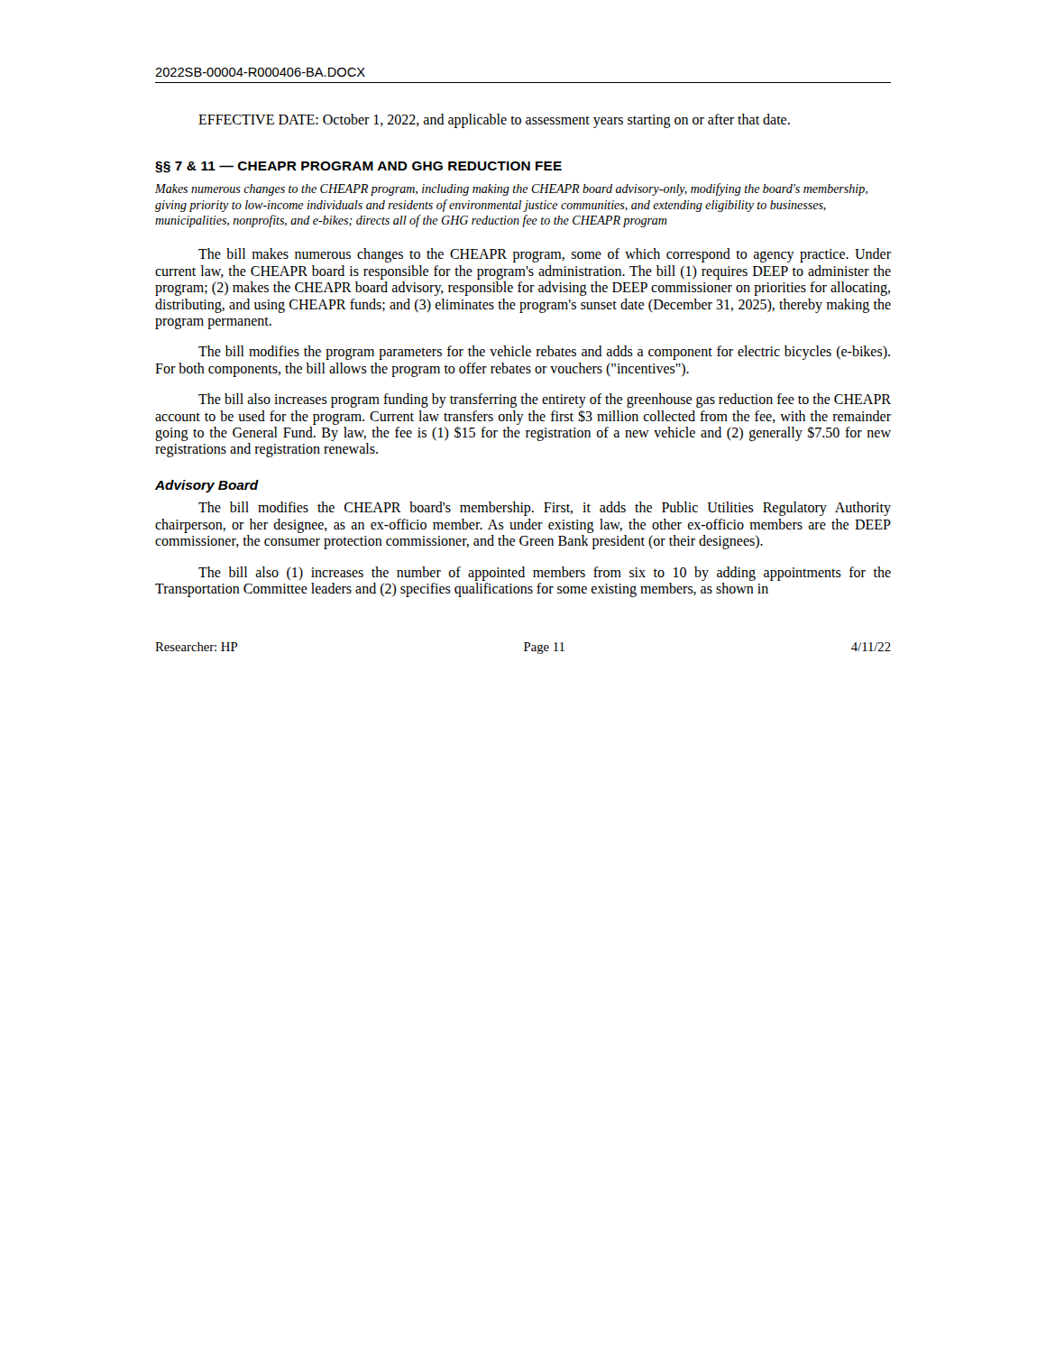2022SB-00004-R000406-BA.DOCX
EFFECTIVE DATE: October 1, 2022, and applicable to assessment years starting on or after that date.
§§ 7 & 11 — CHEAPR PROGRAM AND GHG REDUCTION FEE
Makes numerous changes to the CHEAPR program, including making the CHEAPR board advisory-only, modifying the board's membership, giving priority to low-income individuals and residents of environmental justice communities, and extending eligibility to businesses, municipalities, nonprofits, and e-bikes; directs all of the GHG reduction fee to the CHEAPR program
The bill makes numerous changes to the CHEAPR program, some of which correspond to agency practice. Under current law, the CHEAPR board is responsible for the program's administration. The bill (1) requires DEEP to administer the program; (2) makes the CHEAPR board advisory, responsible for advising the DEEP commissioner on priorities for allocating, distributing, and using CHEAPR funds; and (3) eliminates the program's sunset date (December 31, 2025), thereby making the program permanent.
The bill modifies the program parameters for the vehicle rebates and adds a component for electric bicycles (e-bikes). For both components, the bill allows the program to offer rebates or vouchers ("incentives").
The bill also increases program funding by transferring the entirety of the greenhouse gas reduction fee to the CHEAPR account to be used for the program. Current law transfers only the first $3 million collected from the fee, with the remainder going to the General Fund. By law, the fee is (1) $15 for the registration of a new vehicle and (2) generally $7.50 for new registrations and registration renewals.
Advisory Board
The bill modifies the CHEAPR board's membership. First, it adds the Public Utilities Regulatory Authority chairperson, or her designee, as an ex-officio member. As under existing law, the other ex-officio members are the DEEP commissioner, the consumer protection commissioner, and the Green Bank president (or their designees).
The bill also (1) increases the number of appointed members from six to 10 by adding appointments for the Transportation Committee leaders and (2) specifies qualifications for some existing members, as shown in
Researcher: HP Page 11 4/11/22